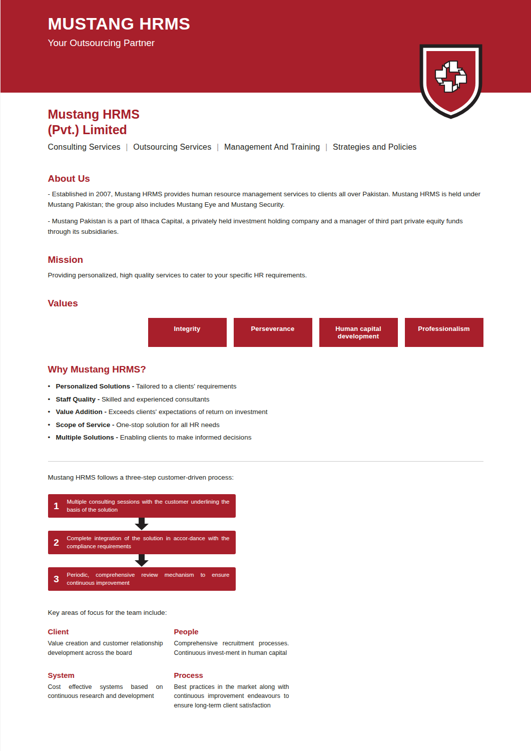Mustang HRMS
Your Outsourcing Partner
Mustang HRMS shield logo
Mustang HRMS
(Pvt.) Limited
Consulting Services | Outsourcing Services | Management And Training | Strategies and Policies
About Us
- Established in 2007, Mustang HRMS provides human resource management services to clients all over Pakistan. Mustang HRMS is held under Mustang Pakistan; the group also includes Mustang Eye and Mustang Security.
- Mustang Pakistan is a part of Ithaca Capital, a privately held investment holding company and a manager of third part private equity funds through its subsidiaries.
Mission
Providing personalized, high quality services to cater to your specific HR requirements.
Values
Integrity
Perseverance
Human capital development
Professionalism
Why Mustang HRMS?
Personalized Solutions - Tailored to a clients' requirements
Staff Quality - Skilled and experienced consultants
Value Addition - Exceeds clients' expectations of return on investment
Scope of Service - One-stop solution for all HR needs
Multiple Solutions - Enabling clients to make informed decisions
Mustang HRMS follows a three-step customer-driven process:
1
Multiple consulting sessions with the customer underlining the basis of the solution
2
Complete integration of the solution in accor‑dance with the compliance requirements
3
Periodic, comprehensive review mechanism to ensure continuous improvement
Key areas of focus for the team include:
Client
Value creation and customer relationship development across the board
People
Comprehensive recruitment processes. Continuous invest‑ment in human capital
System
Cost effective systems based on continuous research and development
Process
Best practices in the market along with continuous improvement endeavours to ensure long-term client satisfaction